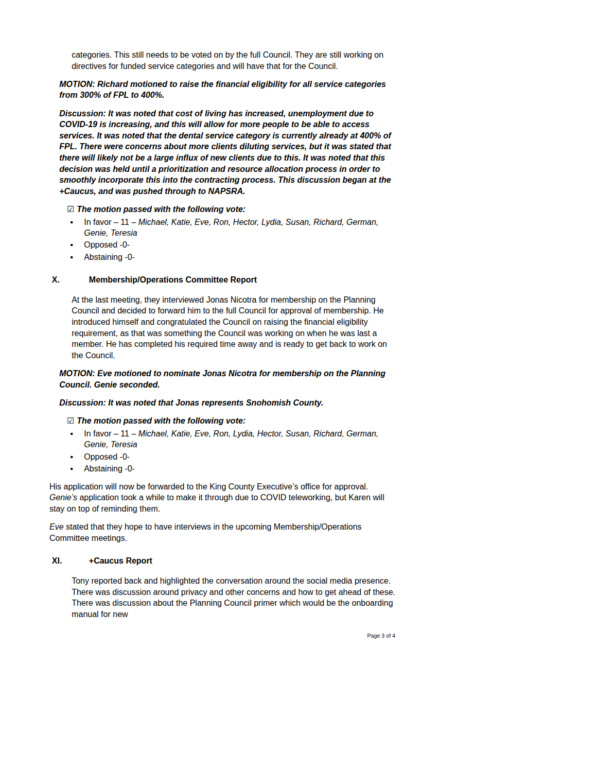categories. This still needs to be voted on by the full Council. They are still working on directives for funded service categories and will have that for the Council.
MOTION: Richard motioned to raise the financial eligibility for all service categories from 300% of FPL to 400%.
Discussion: It was noted that cost of living has increased, unemployment due to COVID-19 is increasing, and this will allow for more people to be able to access services. It was noted that the dental service category is currently already at 400% of FPL. There were concerns about more clients diluting services, but it was stated that there will likely not be a large influx of new clients due to this. It was noted that this decision was held until a prioritization and resource allocation process in order to smoothly incorporate this into the contracting process. This discussion began at the +Caucus, and was pushed through to NAPSRA.
The motion passed with the following vote:
In favor – 11 – Michael, Katie, Eve, Ron, Hector, Lydia, Susan, Richard, German, Genie, Teresia
Opposed -0-
Abstaining -0-
X. Membership/Operations Committee Report
At the last meeting, they interviewed Jonas Nicotra for membership on the Planning Council and decided to forward him to the full Council for approval of membership. He introduced himself and congratulated the Council on raising the financial eligibility requirement, as that was something the Council was working on when he was last a member. He has completed his required time away and is ready to get back to work on the Council.
MOTION: Eve motioned to nominate Jonas Nicotra for membership on the Planning Council. Genie seconded.
Discussion: It was noted that Jonas represents Snohomish County.
The motion passed with the following vote:
In favor – 11 – Michael, Katie, Eve, Ron, Lydia, Hector, Susan, Richard, German, Genie, Teresia
Opposed -0-
Abstaining -0-
His application will now be forwarded to the King County Executive’s office for approval. Genie’s application took a while to make it through due to COVID teleworking, but Karen will stay on top of reminding them.
Eve stated that they hope to have interviews in the upcoming Membership/Operations Committee meetings.
XI. +Caucus Report
Tony reported back and highlighted the conversation around the social media presence. There was discussion around privacy and other concerns and how to get ahead of these. There was discussion about the Planning Council primer which would be the onboarding manual for new
Page 3 of 4